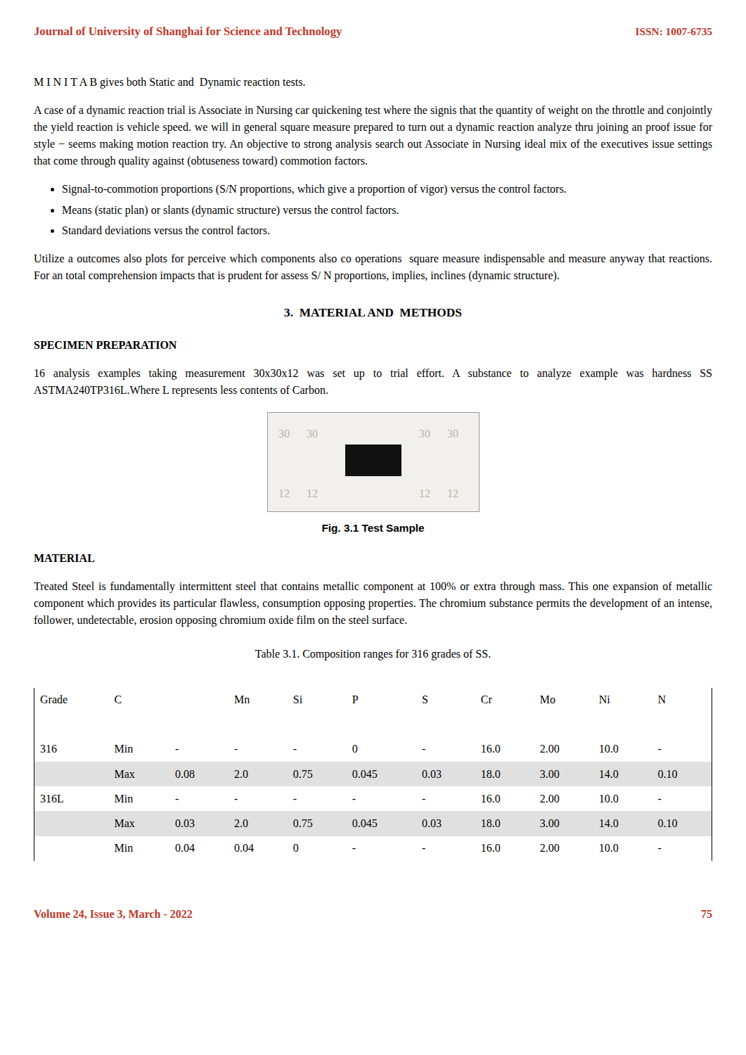Journal of University of Shanghai for Science and Technology ISSN: 1007-6735
M I N I T A B gives both Static and Dynamic reaction tests.
A case of a dynamic reaction trial is Associate in Nursing car quickening test where the signis that the quantity of weight on the throttle and conjointly the yield reaction is vehicle speed. we will in general square measure prepared to turn out a dynamic reaction analyze thru joining an proof issue for style − seems making motion reaction try. An objective to strong analysis search out Associate in Nursing ideal mix of the executives issue settings that come through quality against (obtuseness toward) commotion factors.
Signal-to-commotion proportions (S/N proportions, which give a proportion of vigor) versus the control factors.
Means (static plan) or slants (dynamic structure) versus the control factors.
Standard deviations versus the control factors.
Utilize a outcomes also plots for perceive which components also co operations square measure indispensable and measure anyway that reactions. For an total comprehension impacts that is prudent for assess S/ N proportions, implies, inclines (dynamic structure).
3. MATERIAL AND METHODS
SPECIMEN PREPARATION
16 analysis examples taking measurement 30x30x12 was set up to trial effort. A substance to analyze example was hardness SS ASTMA240TP316L.Where L represents less contents of Carbon.
Fig. 3.1 Test Sample
MATERIAL
Treated Steel is fundamentally intermittent steel that contains metallic component at 100% or extra through mass. This one expansion of metallic component which provides its particular flawless, consumption opposing properties. The chromium substance permits the development of an intense, follower, undetectable, erosion opposing chromium oxide film on the steel surface.
Table 3.1. Composition ranges for 316 grades of SS.
| Grade | C | | Mn | Si | P | S | Cr | Mo | Ni | N |
| 316 | Min | - | - | - | 0 | - | 16.0 | 2.00 | 10.0 | - |
| | Max | 0.08 | 2.0 | 0.75 | 0.045 | 0.03 | 18.0 | 3.00 | 14.0 | 0.10 |
| 316L | Min | - | - | - | - | - | 16.0 | 2.00 | 10.0 | - |
| | Max | 0.03 | 2.0 | 0.75 | 0.045 | 0.03 | 18.0 | 3.00 | 14.0 | 0.10 |
| | Min | 0.04 | 0.04 | 0 | - | - | 16.0 | 2.00 | 10.0 | - |
Volume 24, Issue 3, March - 2022 75